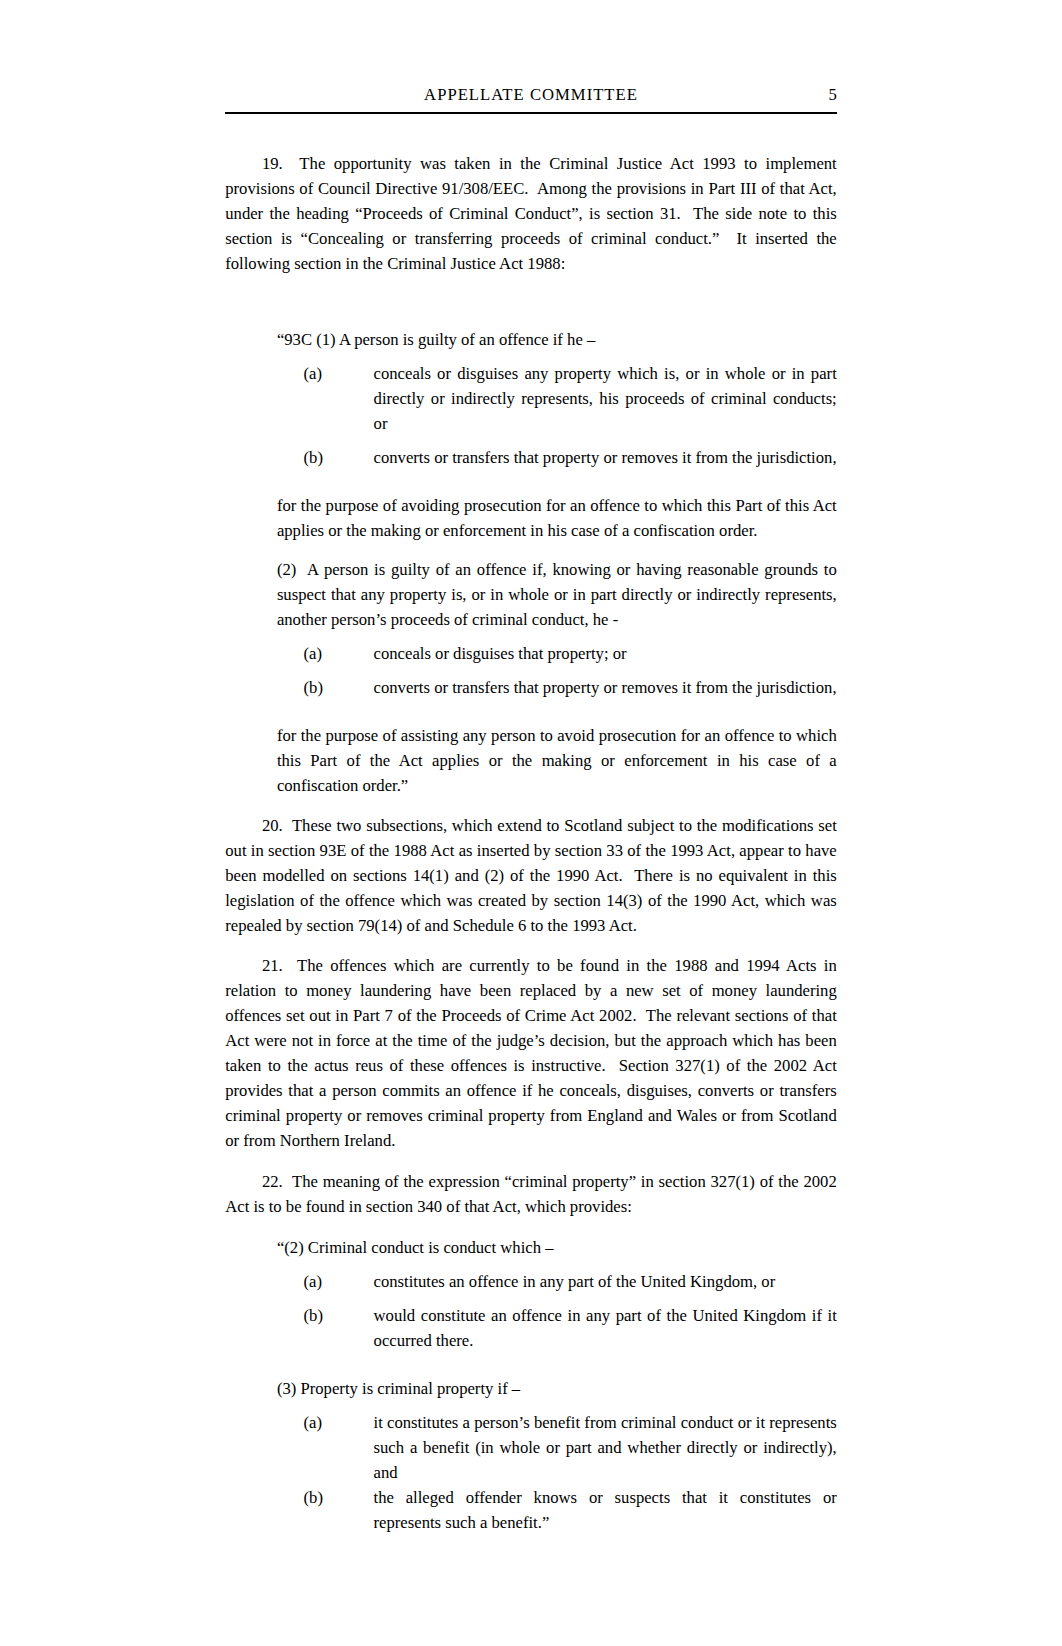Appellate Committee
5
19. The opportunity was taken in the Criminal Justice Act 1993 to implement provisions of Council Directive 91/308/EEC. Among the provisions in Part III of that Act, under the heading “Proceeds of Criminal Conduct”, is section 31. The side note to this section is “Concealing or transferring proceeds of criminal conduct.” It inserted the following section in the Criminal Justice Act 1988:
“93C (1) A person is guilty of an offence if he –
(a)
conceals or disguises any property which is, or in whole or in part directly or indirectly represents, his proceeds of criminal conducts; or
(b)
converts or transfers that property or removes it from the jurisdiction,
for the purpose of avoiding prosecution for an offence to which this Part of this Act applies or the making or enforcement in his case of a confiscation order.
(2) A person is guilty of an offence if, knowing or having reasonable grounds to suspect that any property is, or in whole or in part directly or indirectly represents, another person’s proceeds of criminal conduct, he -
(a)
conceals or disguises that property; or
(b)
converts or transfers that property or removes it from the jurisdiction,
for the purpose of assisting any person to avoid prosecution for an offence to which this Part of the Act applies or the making or enforcement in his case of a confiscation order.”
20. These two subsections, which extend to Scotland subject to the modifications set out in section 93E of the 1988 Act as inserted by section 33 of the 1993 Act, appear to have been modelled on sections 14(1) and (2) of the 1990 Act. There is no equivalent in this legislation of the offence which was created by section 14(3) of the 1990 Act, which was repealed by section 79(14) of and Schedule 6 to the 1993 Act.
21. The offences which are currently to be found in the 1988 and 1994 Acts in relation to money laundering have been replaced by a new set of money laundering offences set out in Part 7 of the Proceeds of Crime Act 2002. The relevant sections of that Act were not in force at the time of the judge’s decision, but the approach which has been taken to the actus reus of these offences is instructive. Section 327(1) of the 2002 Act provides that a person commits an offence if he conceals, disguises, converts or transfers criminal property or removes criminal property from England and Wales or from Scotland or from Northern Ireland.
22. The meaning of the expression “criminal property” in section 327(1) of the 2002 Act is to be found in section 340 of that Act, which provides:
“(2) Criminal conduct is conduct which –
(a)
constitutes an offence in any part of the United Kingdom, or
(b)
would constitute an offence in any part of the United Kingdom if it occurred there.
(3) Property is criminal property if –
(a)
it constitutes a person’s benefit from criminal conduct or it represents such a benefit (in whole or part and whether directly or indirectly), and
(b)
the alleged offender knows or suspects that it constitutes or represents such a benefit.”